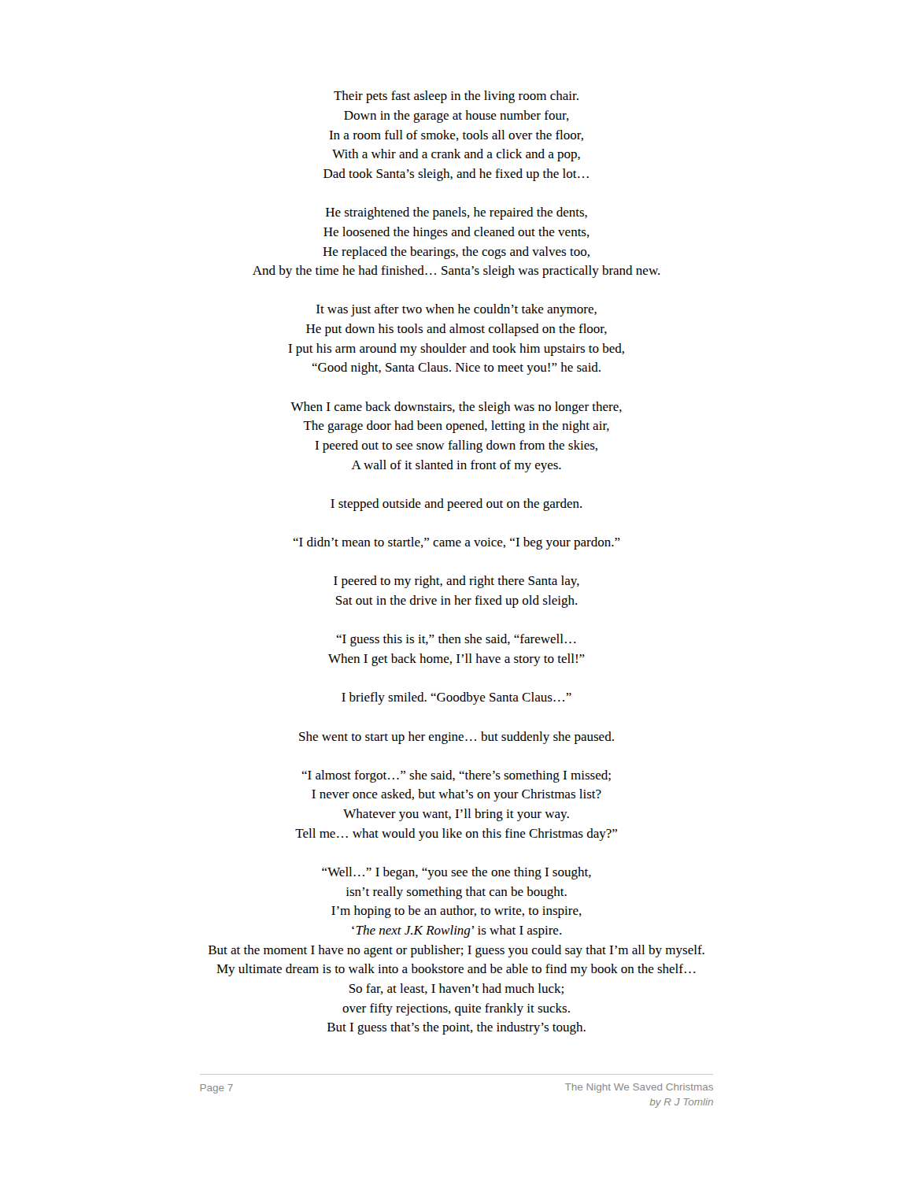Their pets fast asleep in the living room chair.
Down in the garage at house number four,
In a room full of smoke, tools all over the floor,
With a whir and a crank and a click and a pop,
Dad took Santa’s sleigh, and he fixed up the lot…
He straightened the panels, he repaired the dents,
He loosened the hinges and cleaned out the vents,
He replaced the bearings, the cogs and valves too,
And by the time he had finished… Santa’s sleigh was practically brand new.
It was just after two when he couldn’t take anymore,
He put down his tools and almost collapsed on the floor,
I put his arm around my shoulder and took him upstairs to bed,
“Good night, Santa Claus. Nice to meet you!” he said.
When I came back downstairs, the sleigh was no longer there,
The garage door had been opened, letting in the night air,
I peered out to see snow falling down from the skies,
A wall of it slanted in front of my eyes.
I stepped outside and peered out on the garden.
“I didn’t mean to startle,” came a voice, “I beg your pardon.”
I peered to my right, and right there Santa lay,
Sat out in the drive in her fixed up old sleigh.
“I guess this is it,” then she said, “farewell…
When I get back home, I’ll have a story to tell!”
I briefly smiled. “Goodbye Santa Claus…”
She went to start up her engine… but suddenly she paused.
“I almost forgot…” she said, “there’s something I missed;
I never once asked, but what’s on your Christmas list?
Whatever you want, I’ll bring it your way.
Tell me… what would you like on this fine Christmas day?”
“Well…” I began, “you see the one thing I sought,
isn’t really something that can be bought.
I’m hoping to be an author, to write, to inspire,
‘The next J.K Rowling’ is what I aspire.
But at the moment I have no agent or publisher; I guess you could say that I’m all by myself.
My ultimate dream is to walk into a bookstore and be able to find my book on the shelf…
So far, at least, I haven’t had much luck;
over fifty rejections, quite frankly it sucks.
But I guess that’s the point, the industry’s tough.
Page 7
The Night We Saved Christmas
by R J Tomlin